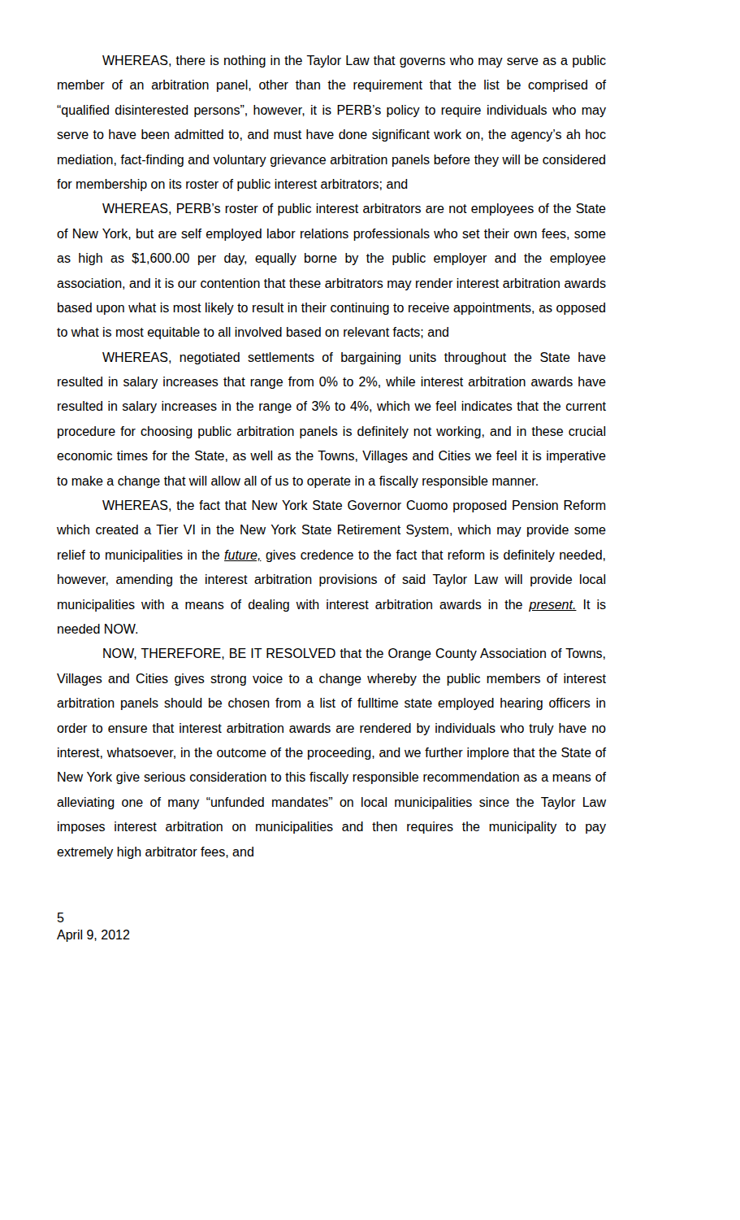WHEREAS, there is nothing in the Taylor Law that governs who may serve as a public member of an arbitration panel, other than the requirement that the list be comprised of “qualified disinterested persons”, however, it is PERB’s policy to require individuals who may serve to have been admitted to, and must have done significant work on, the agency’s ah hoc mediation, fact-finding and voluntary grievance arbitration panels before they will be considered for membership on its roster of public interest arbitrators; and
WHEREAS, PERB’s roster of public interest arbitrators are not employees of the State of New York, but are self employed labor relations professionals who set their own fees, some as high as $1,600.00 per day, equally borne by the public employer and the employee association, and it is our contention that these arbitrators may render interest arbitration awards based upon what is most likely to result in their continuing to receive appointments, as opposed to what is most equitable to all involved based on relevant facts; and
WHEREAS, negotiated settlements of bargaining units throughout the State have resulted in salary increases that range from 0% to 2%, while interest arbitration awards have resulted in salary increases in the range of 3% to 4%, which we feel indicates that the current procedure for choosing public arbitration panels is definitely not working, and in these crucial economic times for the State, as well as the Towns, Villages and Cities we feel it is imperative to make a change that will allow all of us to operate in a fiscally responsible manner.
WHEREAS, the fact that New York State Governor Cuomo proposed Pension Reform which created a Tier VI in the New York State Retirement System, which may provide some relief to municipalities in the future, gives credence to the fact that reform is definitely needed, however, amending the interest arbitration provisions of said Taylor Law will provide local municipalities with a means of dealing with interest arbitration awards in the present. It is needed NOW.
NOW, THEREFORE, BE IT RESOLVED that the Orange County Association of Towns, Villages and Cities gives strong voice to a change whereby the public members of interest arbitration panels should be chosen from a list of fulltime state employed hearing officers in order to ensure that interest arbitration awards are rendered by individuals who truly have no interest, whatsoever, in the outcome of the proceeding, and we further implore that the State of New York give serious consideration to this fiscally responsible recommendation as a means of alleviating one of many “unfunded mandates” on local municipalities since the Taylor Law imposes interest arbitration on municipalities and then requires the municipality to pay extremely high arbitrator fees, and
5
April 9, 2012